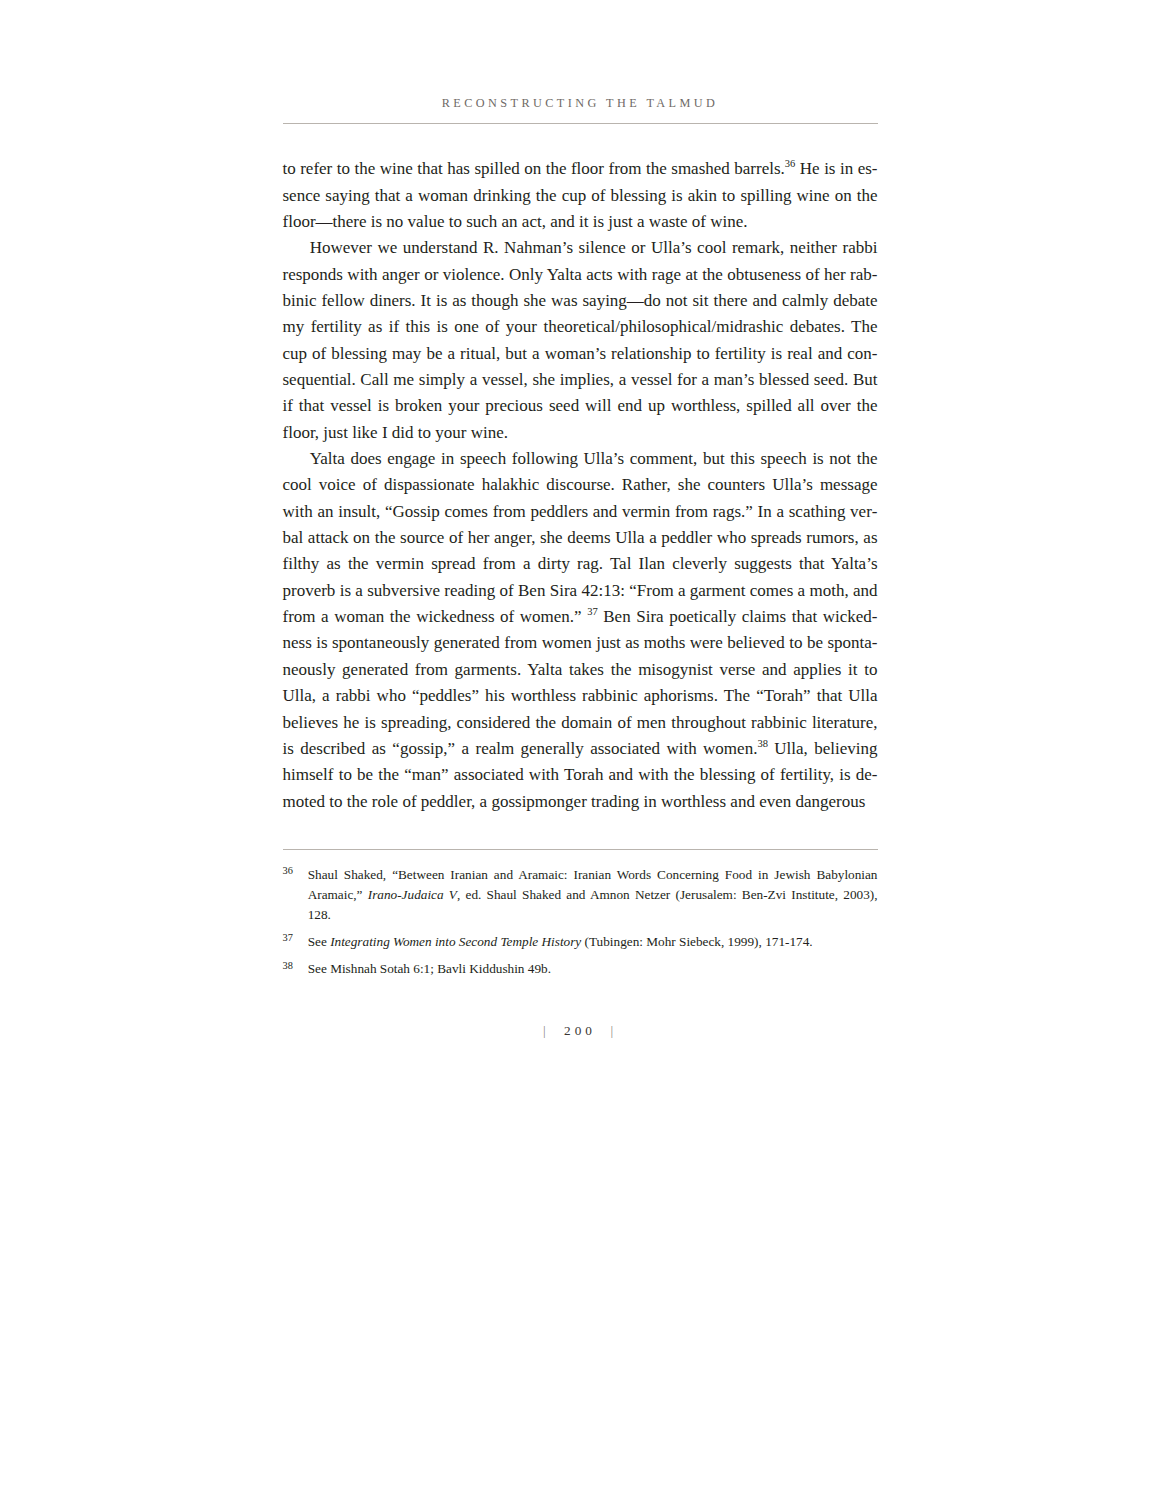Reconstructing the Talmud
to refer to the wine that has spilled on the floor from the smashed barrels.36 He is in essence saying that a woman drinking the cup of blessing is akin to spilling wine on the floor—there is no value to such an act, and it is just a waste of wine.
However we understand R. Nahman’s silence or Ulla’s cool remark, neither rabbi responds with anger or violence. Only Yalta acts with rage at the obtuseness of her rabbinic fellow diners. It is as though she was saying—do not sit there and calmly debate my fertility as if this is one of your theoretical/philosophical/midrashic debates. The cup of blessing may be a ritual, but a woman’s relationship to fertility is real and consequential. Call me simply a vessel, she implies, a vessel for a man’s blessed seed. But if that vessel is broken your precious seed will end up worthless, spilled all over the floor, just like I did to your wine.
Yalta does engage in speech following Ulla’s comment, but this speech is not the cool voice of dispassionate halakhic discourse. Rather, she counters Ulla’s message with an insult, “Gossip comes from peddlers and vermin from rags.” In a scathing verbal attack on the source of her anger, she deems Ulla a peddler who spreads rumors, as filthy as the vermin spread from a dirty rag. Tal Ilan cleverly suggests that Yalta’s proverb is a subversive reading of Ben Sira 42:13: “From a garment comes a moth, and from a woman the wickedness of women.” 37 Ben Sira poetically claims that wickedness is spontaneously generated from women just as moths were believed to be spontaneously generated from garments. Yalta takes the misogynist verse and applies it to Ulla, a rabbi who “peddles” his worthless rabbinic aphorisms. The “Torah” that Ulla believes he is spreading, considered the domain of men throughout rabbinic literature, is described as “gossip,” a realm generally associated with women.38 Ulla, believing himself to be the “man” associated with Torah and with the blessing of fertility, is demoted to the role of peddler, a gossipmonger trading in worthless and even dangerous
36 Shaul Shaked, “Between Iranian and Aramaic: Iranian Words Concerning Food in Jewish Babylonian Aramaic,” Irano-Judaica V, ed. Shaul Shaked and Amnon Netzer (Jerusalem: Ben-Zvi Institute, 2003), 128.
37 See Integrating Women into Second Temple History (Tubingen: Mohr Siebeck, 1999), 171-174.
38 See Mishnah Sotah 6:1; Bavli Kiddushin 49b.
|200|